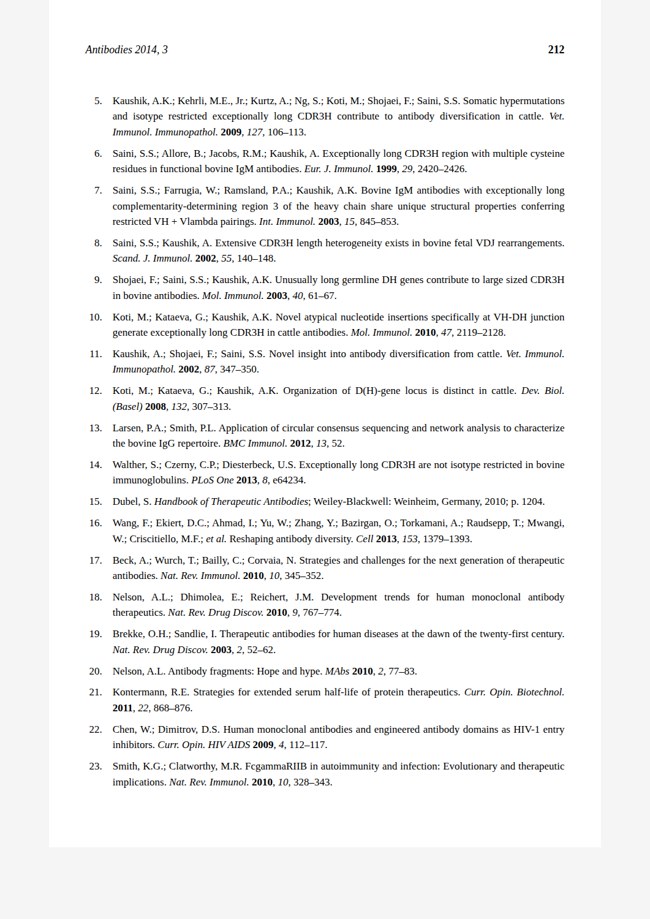Antibodies 2014, 3 212
5. Kaushik, A.K.; Kehrli, M.E., Jr.; Kurtz, A.; Ng, S.; Koti, M.; Shojaei, F.; Saini, S.S. Somatic hypermutations and isotype restricted exceptionally long CDR3H contribute to antibody diversification in cattle. Vet. Immunol. Immunopathol. 2009, 127, 106–113.
6. Saini, S.S.; Allore, B.; Jacobs, R.M.; Kaushik, A. Exceptionally long CDR3H region with multiple cysteine residues in functional bovine IgM antibodies. Eur. J. Immunol. 1999, 29, 2420–2426.
7. Saini, S.S.; Farrugia, W.; Ramsland, P.A.; Kaushik, A.K. Bovine IgM antibodies with exceptionally long complementarity-determining region 3 of the heavy chain share unique structural properties conferring restricted VH + Vlambda pairings. Int. Immunol. 2003, 15, 845–853.
8. Saini, S.S.; Kaushik, A. Extensive CDR3H length heterogeneity exists in bovine fetal VDJ rearrangements. Scand. J. Immunol. 2002, 55, 140–148.
9. Shojaei, F.; Saini, S.S.; Kaushik, A.K. Unusually long germline DH genes contribute to large sized CDR3H in bovine antibodies. Mol. Immunol. 2003, 40, 61–67.
10. Koti, M.; Kataeva, G.; Kaushik, A.K. Novel atypical nucleotide insertions specifically at VH-DH junction generate exceptionally long CDR3H in cattle antibodies. Mol. Immunol. 2010, 47, 2119–2128.
11. Kaushik, A.; Shojaei, F.; Saini, S.S. Novel insight into antibody diversification from cattle. Vet. Immunol. Immunopathol. 2002, 87, 347–350.
12. Koti, M.; Kataeva, G.; Kaushik, A.K. Organization of D(H)-gene locus is distinct in cattle. Dev. Biol. (Basel) 2008, 132, 307–313.
13. Larsen, P.A.; Smith, P.L. Application of circular consensus sequencing and network analysis to characterize the bovine IgG repertoire. BMC Immunol. 2012, 13, 52.
14. Walther, S.; Czerny, C.P.; Diesterbeck, U.S. Exceptionally long CDR3H are not isotype restricted in bovine immunoglobulins. PLoS One 2013, 8, e64234.
15. Dubel, S. Handbook of Therapeutic Antibodies; Weiley-Blackwell: Weinheim, Germany, 2010; p. 1204.
16. Wang, F.; Ekiert, D.C.; Ahmad, I.; Yu, W.; Zhang, Y.; Bazirgan, O.; Torkamani, A.; Raudsepp, T.; Mwangi, W.; Criscitiello, M.F.; et al. Reshaping antibody diversity. Cell 2013, 153, 1379–1393.
17. Beck, A.; Wurch, T.; Bailly, C.; Corvaia, N. Strategies and challenges for the next generation of therapeutic antibodies. Nat. Rev. Immunol. 2010, 10, 345–352.
18. Nelson, A.L.; Dhimolea, E.; Reichert, J.M. Development trends for human monoclonal antibody therapeutics. Nat. Rev. Drug Discov. 2010, 9, 767–774.
19. Brekke, O.H.; Sandlie, I. Therapeutic antibodies for human diseases at the dawn of the twenty-first century. Nat. Rev. Drug Discov. 2003, 2, 52–62.
20. Nelson, A.L. Antibody fragments: Hope and hype. MAbs 2010, 2, 77–83.
21. Kontermann, R.E. Strategies for extended serum half-life of protein therapeutics. Curr. Opin. Biotechnol. 2011, 22, 868–876.
22. Chen, W.; Dimitrov, D.S. Human monoclonal antibodies and engineered antibody domains as HIV-1 entry inhibitors. Curr. Opin. HIV AIDS 2009, 4, 112–117.
23. Smith, K.G.; Clatworthy, M.R. FcgammaRIIB in autoimmunity and infection: Evolutionary and therapeutic implications. Nat. Rev. Immunol. 2010, 10, 328–343.